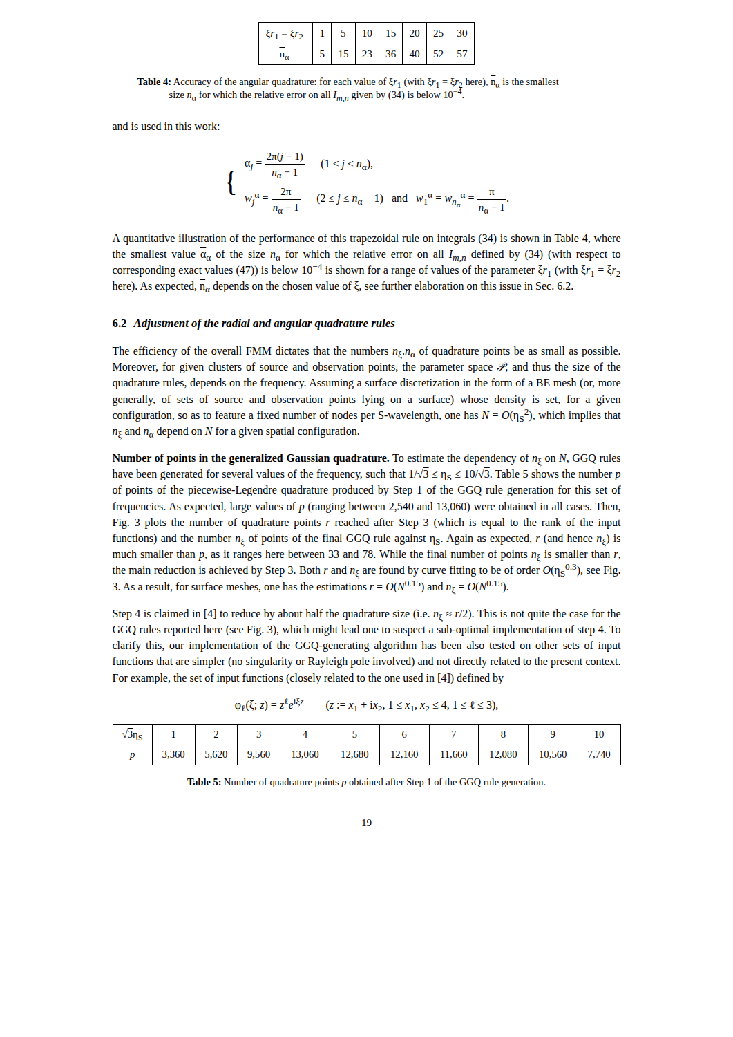| ξ r 1 = ξ r 2 | 1 | 5 | 10 | 15 | 20 | 25 | 30 |
| n α | 5 | 15 | 23 | 36 | 40 | 52 | 57 |
Table 4: Accuracy of the angular quadrature: for each value of ξr1 (with ξr1 = ξr2 here), nα is the smallest size nα for which the relative error on all Im,n given by (34) is below 10−4.
and is used in this work:
{ αj = 2π(j − 1) nα − 1 (1 ≤ j ≤ nα), wjα = 2π nα − 1 (2 ≤ j ≤ nα − 1) and w1α = wnαα = πnα − 1.
A quantitative illustration of the performance of this trapezoidal rule on integrals (34) is shown in Table 4, where the smallest value αα of the size nα for which the relative error on all Im,n defined by (34) (with respect to corresponding exact values (47)) is below 10−4 is shown for a range of values of the parameter ξr1 (with ξr1 = ξr2 here). As expected, nα depends on the chosen value of ξ, see further elaboration on this issue in Sec. 6.2.
6.2 Adjustment of the radial and angular quadrature rules
The efficiency of the overall FMM dictates that the numbers nξ.nα of quadrature points be as small as possible. Moreover, for given clusters of source and observation points, the parameter space 𝒫, and thus the size of the quadrature rules, depends on the frequency. Assuming a surface discretization in the form of a BE mesh (or, more generally, of sets of source and observation points lying on a surface) whose density is set, for a given configuration, so as to feature a fixed number of nodes per S-wavelength, one has N = O(ηS2), which implies that nξ and nα depend on N for a given spatial configuration.
Number of points in the generalized Gaussian quadrature. To estimate the dependency of nξ on N, GGQ rules have been generated for several values of the frequency, such that 1/√3 ≤ ηS ≤ 10/√3. Table 5 shows the number p of points of the piecewise-Legendre quadrature produced by Step 1 of the GGQ rule generation for this set of frequencies. As expected, large values of p (ranging between 2,540 and 13,060) were obtained in all cases. Then, Fig. 3 plots the number of quadrature points r reached after Step 3 (which is equal to the rank of the input functions) and the number nξ of points of the final GGQ rule against ηS. Again as expected, r (and hence nξ) is much smaller than p, as it ranges here between 33 and 78. While the final number of points nξ is smaller than r, the main reduction is achieved by Step 3. Both r and nξ are found by curve fitting to be of order O(ηS0.3), see Fig. 3. As a result, for surface meshes, one has the estimations r = O(N0.15) and nξ = O(N0.15).
Step 4 is claimed in [4] to reduce by about half the quadrature size (i.e. nξ ≈ r/2). This is not quite the case for the GGQ rules reported here (see Fig. 3), which might lead one to suspect a sub-optimal implementation of step 4. To clarify this, our implementation of the GGQ-generating algorithm has been also tested on other sets of input functions that are simpler (no singularity or Rayleigh pole involved) and not directly related to the present context. For example, the set of input functions (closely related to the one used in [4]) defined by
φℓ(ξ; z) = zℓeiξz (z := x1 + ix2, 1 ≤ x1, x2 ≤ 4, 1 ≤ ℓ ≤ 3),
| √ 3 η S | 1 | 2 | 3 | 4 | 5 | 6 | 7 | 8 | 9 | 10 |
| p | 3,360 | 5,620 | 9,560 | 13,060 | 12,680 | 12,160 | 11,660 | 12,080 | 10,560 | 7,740 |
Table 5: Number of quadrature points p obtained after Step 1 of the GGQ rule generation.
19